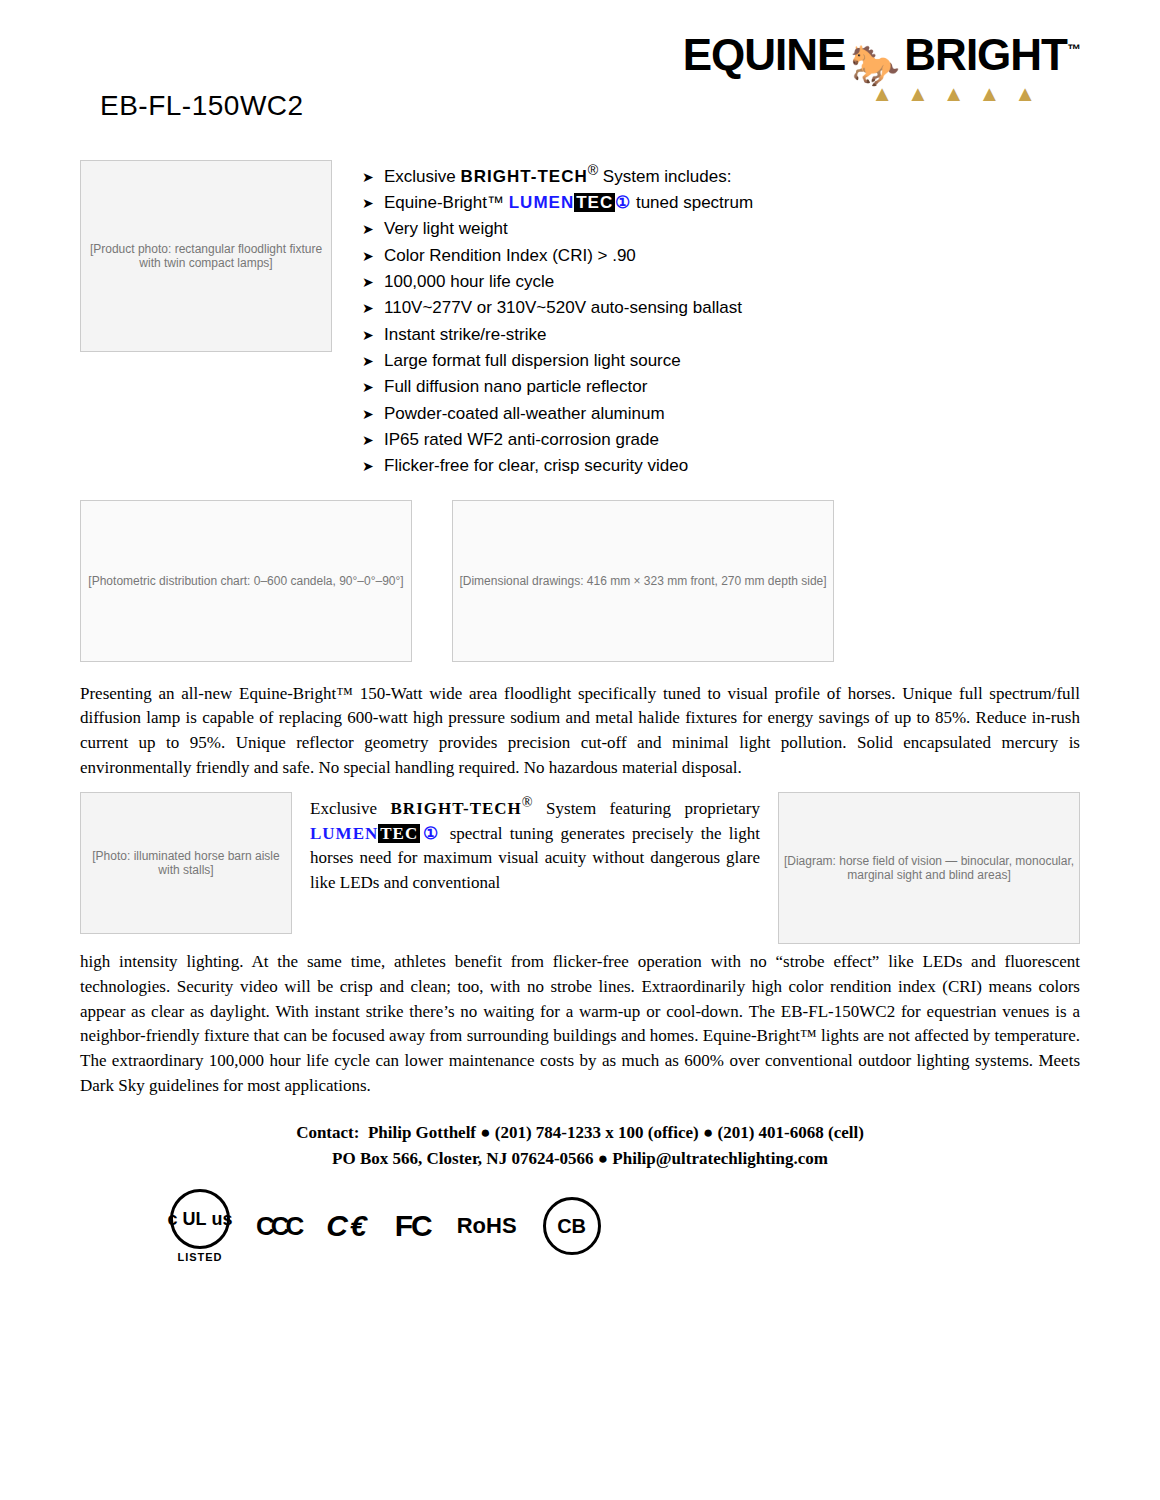EQUINE 🐎 BRIGHT™
▲▲▲▲▲
EB-FL-150WC2
[Product photo: rectangular floodlight fixture with twin compact lamps]
Exclusive BRIGHT-TECH® System includes:
Equine-Bright™ LUMENTEC① tuned spectrum
Very light weight
Color Rendition Index (CRI) > .90
100,000 hour life cycle
110V~277V or 310V~520V auto-sensing ballast
Instant strike/re-strike
Large format full dispersion light source
Full diffusion nano particle reflector
Powder-coated all-weather aluminum
IP65 rated WF2 anti-corrosion grade
Flicker-free for clear, crisp security video
[Photometric distribution chart: 0–600 candela, 90°–0°–90°]
[Dimensional drawings: 416 mm × 323 mm front, 270 mm depth side]
Presenting an all-new Equine-Bright™ 150-Watt wide area floodlight specifically tuned to visual profile of horses. Unique full spectrum/full diffusion lamp is capable of replacing 600-watt high pressure sodium and metal halide fixtures for energy savings of up to 85%. Reduce in-rush current up to 95%. Unique reflector geometry provides precision cut-off and minimal light pollution. Solid encapsulated mercury is environmentally friendly and safe. No special handling required. No hazardous material disposal.
[Photo: illuminated horse barn aisle with stalls]
Exclusive BRIGHT-TECH® System featuring proprietary LUMENTEC① spectral tuning generates precisely the light horses need for maximum visual acuity without dangerous glare like LEDs and conventional
[Diagram: horse field of vision — binocular, monocular, marginal sight and blind areas]
high intensity lighting. At the same time, athletes benefit from flicker-free operation with no “strobe effect” like LEDs and fluorescent technologies. Security video will be crisp and clean; too, with no strobe lines. Extraordinarily high color rendition index (CRI) means colors appear as clear as daylight. With instant strike there’s no waiting for a warm-up or cool-down. The EB-FL-150WC2 for equestrian venues is a neighbor-friendly fixture that can be focused away from surrounding buildings and homes. Equine-Bright™ lights are not affected by temperature. The extraordinary 100,000 hour life cycle can lower maintenance costs by as much as 600% over conventional outdoor lighting systems. Meets Dark Sky guidelines for most applications.
Contact: Philip Gotthelf ● (201) 784-1233 x 100 (office) ● (201) 401-6068 (cell)
PO Box 566, Closter, NJ 07624-0566 ● Philip@ultratechlighting.com
c UL us
LISTED
CCC
C€
FC
RoHS
CB